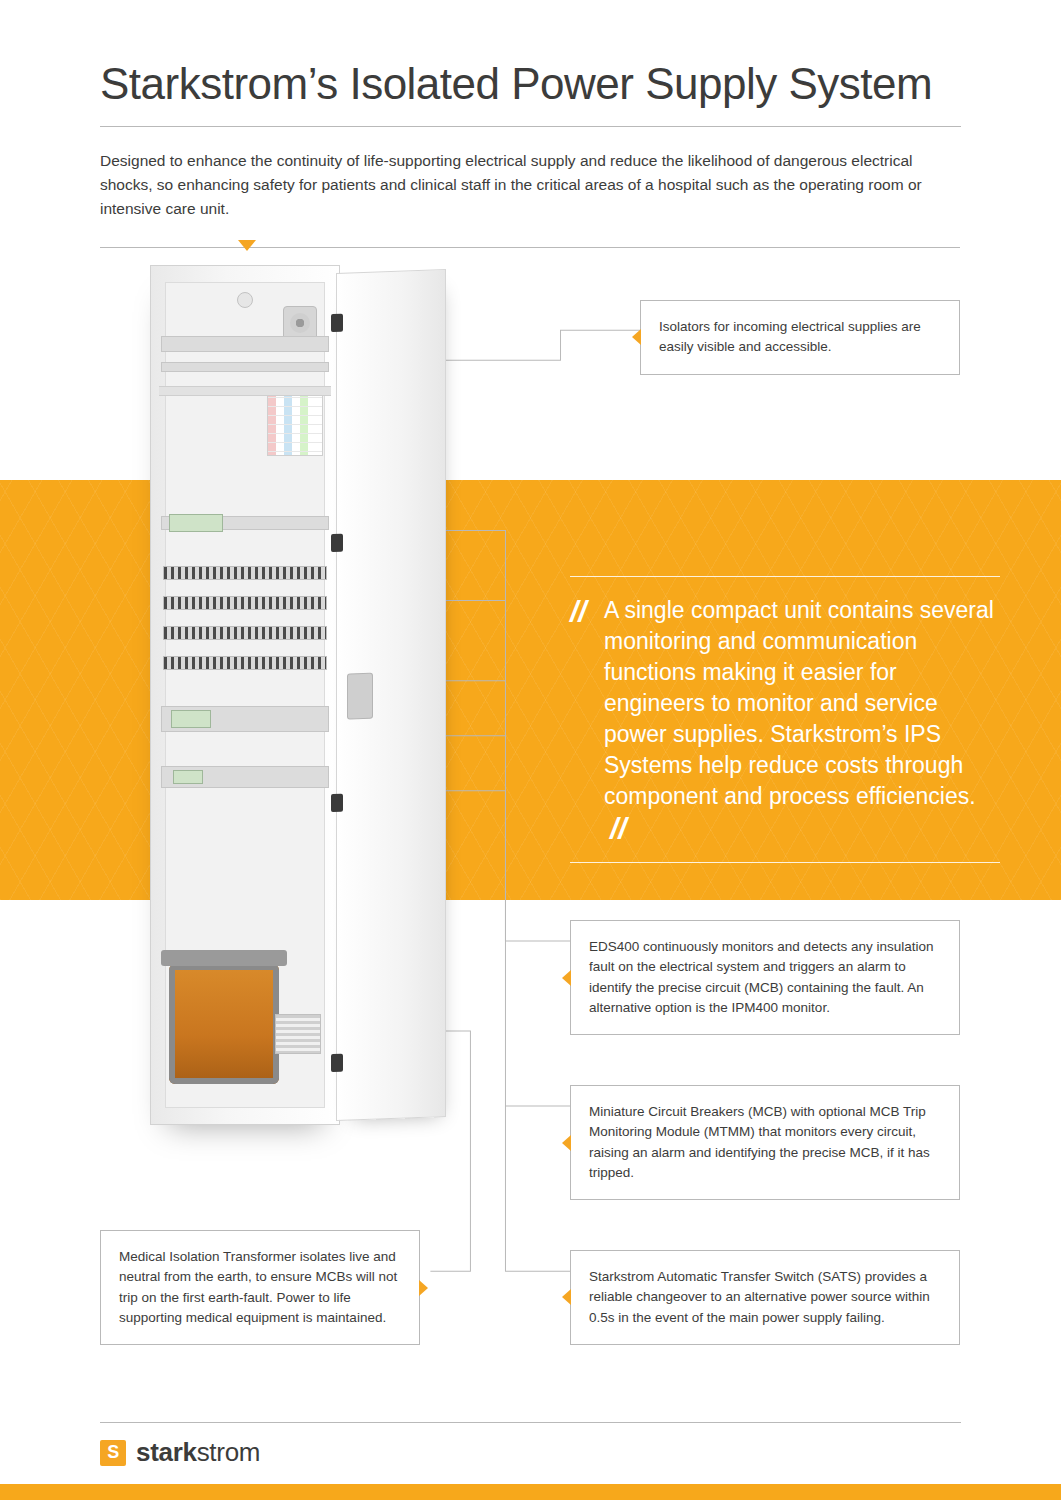Starkstrom’s Isolated Power Supply System
Designed to enhance the continuity of life-supporting electrical supply and reduce the likelihood of dangerous electrical shocks, so enhancing safety for patients and clinical staff in the critical areas of a hospital such as the operating room or intensive care unit.
Isolators for incoming electrical supplies are easily visible and accessible.
// A single compact unit contains several monitoring and communication functions making it easier for engineers to monitor and service power supplies. Starkstrom’s IPS Systems help reduce costs through component and process efficiencies. //
EDS400 continuously monitors and detects any insulation fault on the electrical system and triggers an alarm to identify the precise circuit (MCB) containing the fault. An alternative option is the IPM400 monitor.
Miniature Circuit Breakers (MCB) with optional MCB Trip Monitoring Module (MTMM) that monitors every circuit, raising an alarm and identifying the precise MCB, if it has tripped.
Starkstrom Automatic Transfer Switch (SATS) provides a reliable changeover to an alternative power source within 0.5s in the event of the main power supply failing.
Medical Isolation Transformer isolates live and neutral from the earth, to ensure MCBs will not trip on the first earth-fault. Power to life supporting medical equipment is maintained.
S stark strom